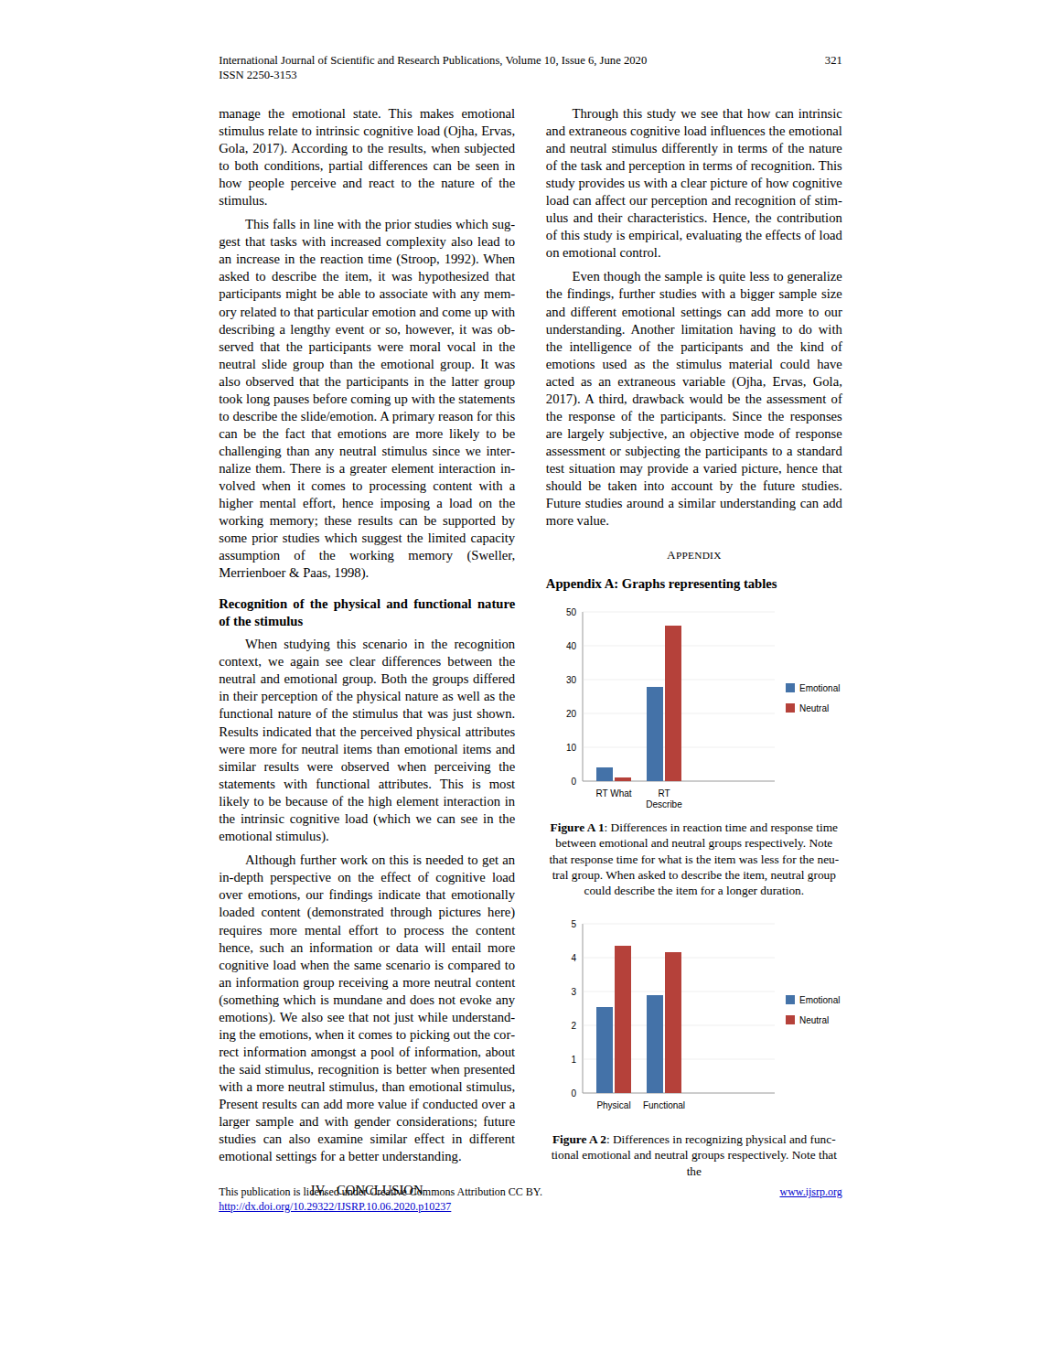International Journal of Scientific and Research Publications, Volume 10, Issue 6, June 2020
ISSN 2250-3153
321
manage the emotional state. This makes emotional stimulus relate to intrinsic cognitive load (Ojha, Ervas, Gola, 2017). According to the results, when subjected to both conditions, partial differences can be seen in how people perceive and react to the nature of the stimulus.
This falls in line with the prior studies which suggest that tasks with increased complexity also lead to an increase in the reaction time (Stroop, 1992). When asked to describe the item, it was hypothesized that participants might be able to associate with any memory related to that particular emotion and come up with describing a lengthy event or so, however, it was observed that the participants were moral vocal in the neutral slide group than the emotional group. It was also observed that the participants in the latter group took long pauses before coming up with the statements to describe the slide/emotion. A primary reason for this can be the fact that emotions are more likely to be challenging than any neutral stimulus since we internalize them. There is a greater element interaction involved when it comes to processing content with a higher mental effort, hence imposing a load on the working memory; these results can be supported by some prior studies which suggest the limited capacity assumption of the working memory (Sweller, Merrienboer & Paas, 1998).
Recognition of the physical and functional nature of the stimulus
When studying this scenario in the recognition context, we again see clear differences between the neutral and emotional group. Both the groups differed in their perception of the physical nature as well as the functional nature of the stimulus that was just shown. Results indicated that the perceived physical attributes were more for neutral items than emotional items and similar results were observed when perceiving the statements with functional attributes. This is most likely to be because of the high element interaction in the intrinsic cognitive load (which we can see in the emotional stimulus).
Although further work on this is needed to get an in-depth perspective on the effect of cognitive load over emotions, our findings indicate that emotionally loaded content (demonstrated through pictures here) requires more mental effort to process the content hence, such an information or data will entail more cognitive load when the same scenario is compared to an information group receiving a more neutral content (something which is mundane and does not evoke any emotions). We also see that not just while understanding the emotions, when it comes to picking out the correct information amongst a pool of information, about the said stimulus, recognition is better when presented with a more neutral stimulus, than emotional stimulus, Present results can add more value if conducted over a larger sample and with gender considerations; future studies can also examine similar effect in different emotional settings for a better understanding.
IV. CONCLUSION
Through this study we see that how can intrinsic and extraneous cognitive load influences the emotional and neutral stimulus differently in terms of the nature of the task and perception in terms of recognition. This study provides us with a clear picture of how cognitive load can affect our perception and recognition of stimulus and their characteristics. Hence, the contribution of this study is empirical, evaluating the effects of load on emotional control.
Even though the sample is quite less to generalize the findings, further studies with a bigger sample size and different emotional settings can add more to our understanding. Another limitation having to do with the intelligence of the participants and the kind of emotions used as the stimulus material could have acted as an extraneous variable (Ojha, Ervas, Gola, 2017). A third, drawback would be the assessment of the response of the participants. Since the responses are largely subjective, an objective mode of response assessment or subjecting the participants to a standard test situation may provide a varied picture, hence that should be taken into account by the future studies. Future studies around a similar understanding can add more value.
APPENDIX
Appendix A: Graphs representing tables
0 10 20 30 40 50 RT What RT Describe Emotional Neutral
Figure A 1: Differences in reaction time and response time between emotional and neutral groups respectively. Note that response time for what is the item was less for the neutral group. When asked to describe the item, neutral group could describe the item for a longer duration.
0 1 2 3 4 5 Physical Functional Emotional Neutral
Figure A 2: Differences in recognizing physical and functional emotional and neutral groups respectively. Note that the
This publication is licensed under Creative Commons Attribution CC BY.
http://dx.doi.org/10.29322/IJSRP.10.06.2020.p10237
www.ijsrp.org